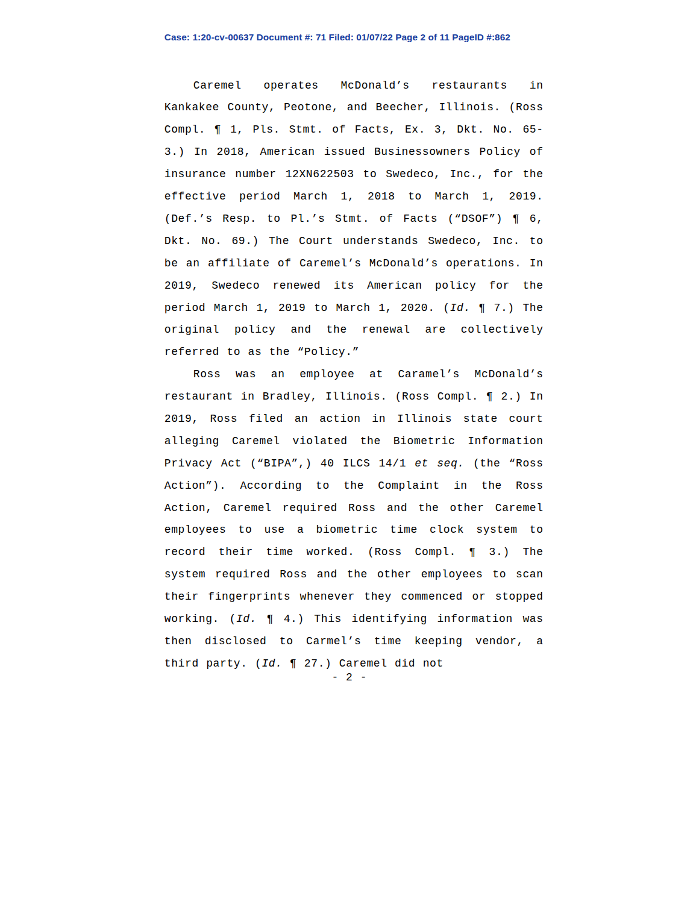Case: 1:20-cv-00637 Document #: 71 Filed: 01/07/22 Page 2 of 11 PageID #:862
Caremel operates McDonald’s restaurants in Kankakee County, Peotone, and Beecher, Illinois. (Ross Compl. ¶ 1, Pls. Stmt. of Facts, Ex. 3, Dkt. No. 65-3.) In 2018, American issued Businessowners Policy of insurance number 12XN622503 to Swedeco, Inc., for the effective period March 1, 2018 to March 1, 2019. (Def.’s Resp. to Pl.’s Stmt. of Facts (“DSOF”) ¶ 6, Dkt. No. 69.) The Court understands Swedeco, Inc. to be an affiliate of Caremel’s McDonald’s operations. In 2019, Swedeco renewed its American policy for the period March 1, 2019 to March 1, 2020. (Id. ¶ 7.) The original policy and the renewal are collectively referred to as the “Policy.”
Ross was an employee at Caramel’s McDonald’s restaurant in Bradley, Illinois. (Ross Compl. ¶ 2.) In 2019, Ross filed an action in Illinois state court alleging Caremel violated the Biometric Information Privacy Act (“BIPA”,) 40 ILCS 14/1 et seq. (the “Ross Action”). According to the Complaint in the Ross Action, Caremel required Ross and the other Caremel employees to use a biometric time clock system to record their time worked. (Ross Compl. ¶ 3.) The system required Ross and the other employees to scan their fingerprints whenever they commenced or stopped working. (Id. ¶ 4.) This identifying information was then disclosed to Carmel’s time keeping vendor, a third party. (Id. ¶ 27.) Caremel did not
- 2 -